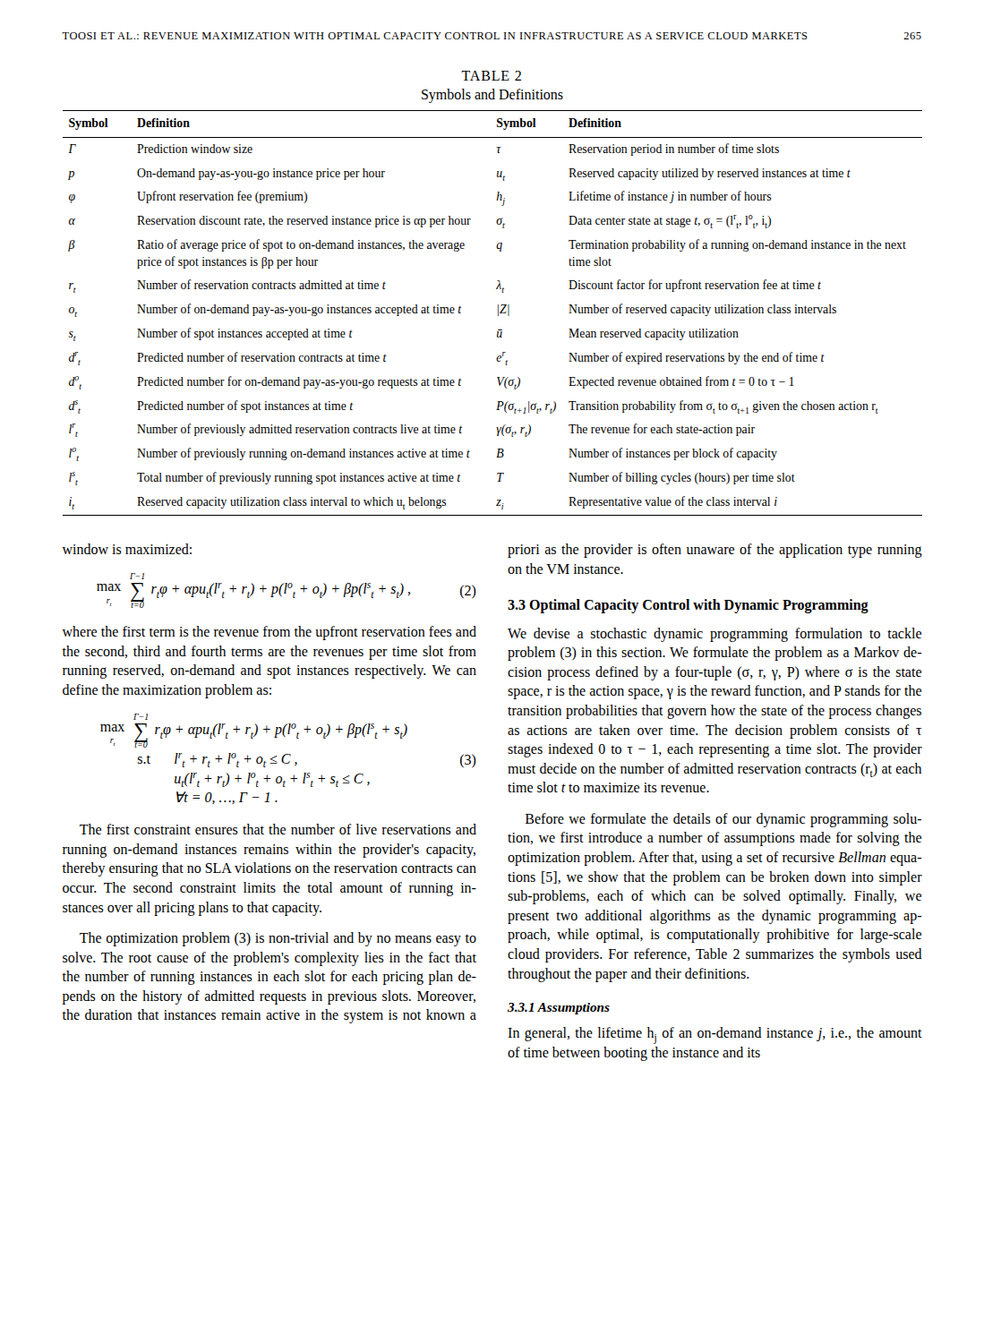Toosi et al.: Revenue Maximization with Optimal Capacity Control in Infrastructure as a Service Cloud Markets 265
TABLE 2 Symbols and Definitions
| Symbol | Definition | Symbol | Definition |
| --- | --- | --- | --- |
| Γ | Prediction window size | τ | Reservation period in number of time slots |
| p | On-demand pay-as-you-go instance price per hour | u t | Reserved capacity utilized by reserved instances at time t |
| φ | Upfront reservation fee (premium) | h j | Lifetime of instance j in number of hours |
| α | Reservation discount rate, the reserved instance price is αp per hour | σ t | Data center state at stage t , σ t = (l r t , l o t , i t ) |
| β | Ratio of average price of spot to on-demand instances, the average price of spot instances is βp per hour | q | Termination probability of a running on-demand instance in the next time slot |
| r t | Number of reservation contracts admitted at time t | λ t | Discount factor for upfront reservation fee at time t |
| o t | Number of on-demand pay-as-you-go instances accepted at time t | /Z/ | Number of reserved capacity utilization class intervals |
| s t | Number of spot instances accepted at time t | ū | Mean reserved capacity utilization |
| d r t | Predicted number of reservation contracts at time t | e r t | Number of expired reservations by the end of time t |
| d o t | Predicted number for on-demand pay-as-you-go requests at time t | V(σ t ) | Expected revenue obtained from t = 0 to τ − 1 |
| d s t | Predicted number of spot instances at time t | P(σ t+1 /σ t , r t ) | Transition probability from σ t to σ t+1 given the chosen action r t |
| l r t | Number of previously admitted reservation contracts live at time t | γ(σ t , r t ) | The revenue for each state-action pair |
| l o t | Number of previously running on-demand instances active at time t | B | Number of instances per block of capacity |
| l s t | Total number of previously running spot instances active at time t | T | Number of billing cycles (hours) per time slot |
| i t | Reserved capacity utilization class interval to which u t belongs | z i | Representative value of the class interval i |
window is maximized:
max rt Γ−1∑t=0 rtφ + αput(lrt + rt) + p(lot + ot) + βp(lst + st) ,
(2)
where the first term is the revenue from the upfront reservation fees and the second, third and fourth terms are the revenues per time slot from running reserved, on-demand and spot instances respectively. We can define the maximization problem as:
max rt Γ−1∑t=0 rtφ + αput(lrt + rt) + p(lot + ot) + βp(lst + st)
s.t
lrt + rt + lot + ot ≤ C ,
ut(lrt + rt) + lot + ot + lst + st ≤ C ,
∀t = 0, …, Γ − 1 .
(3)
The first constraint ensures that the number of live reservations and running on-demand instances remains within the provider's capacity, thereby ensuring that no SLA violations on the reservation contracts can occur. The second constraint limits the total amount of running instances over all pricing plans to that capacity.
The optimization problem (3) is non-trivial and by no means easy to solve. The root cause of the problem's complexity lies in the fact that the number of running instances in each slot for each pricing plan depends on the history of admitted requests in previous slots. Moreover, the duration that instances remain active in the system is not known a priori as the provider is often unaware of the application type running on the VM instance.
3.3 Optimal Capacity Control with Dynamic Programming
We devise a stochastic dynamic programming formulation to tackle problem (3) in this section. We formulate the problem as a Markov decision process defined by a four-tuple (σ, r, γ, P) where σ is the state space, r is the action space, γ is the reward function, and P stands for the transition probabilities that govern how the state of the process changes as actions are taken over time. The decision problem consists of τ stages indexed 0 to τ − 1, each representing a time slot. The provider must decide on the number of admitted reservation contracts (rt) at each time slot t to maximize its revenue.
Before we formulate the details of our dynamic programming solution, we first introduce a number of assumptions made for solving the optimization problem. After that, using a set of recursive Bellman equations [5], we show that the problem can be broken down into simpler sub-problems, each of which can be solved optimally. Finally, we present two additional algorithms as the dynamic programming approach, while optimal, is computationally prohibitive for large-scale cloud providers. For reference, Table 2 summarizes the symbols used throughout the paper and their definitions.
3.3.1 Assumptions
In general, the lifetime hj of an on-demand instance j, i.e., the amount of time between booting the instance and its